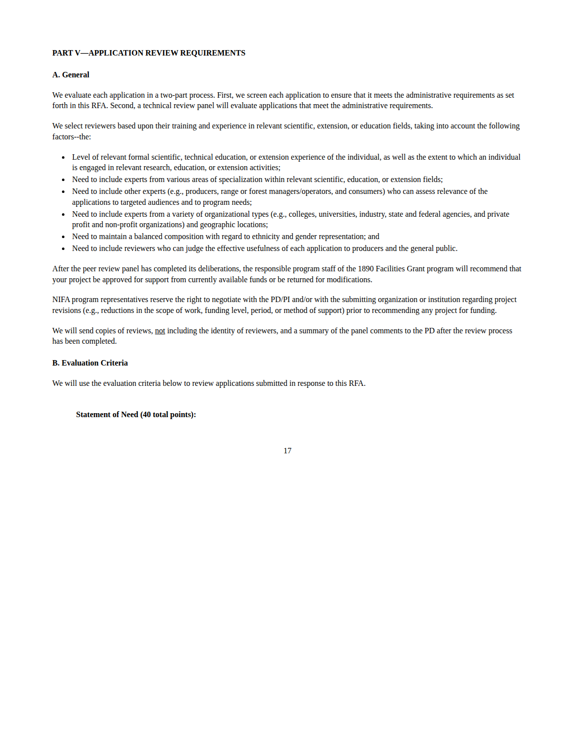PART V—APPLICATION REVIEW REQUIREMENTS
A. General
We evaluate each application in a two-part process. First, we screen each application to ensure that it meets the administrative requirements as set forth in this RFA. Second, a technical review panel will evaluate applications that meet the administrative requirements.
We select reviewers based upon their training and experience in relevant scientific, extension, or education fields, taking into account the following factors--the:
Level of relevant formal scientific, technical education, or extension experience of the individual, as well as the extent to which an individual is engaged in relevant research, education, or extension activities;
Need to include experts from various areas of specialization within relevant scientific, education, or extension fields;
Need to include other experts (e.g., producers, range or forest managers/operators, and consumers) who can assess relevance of the applications to targeted audiences and to program needs;
Need to include experts from a variety of organizational types (e.g., colleges, universities, industry, state and federal agencies, and private profit and non-profit organizations) and geographic locations;
Need to maintain a balanced composition with regard to ethnicity and gender representation; and
Need to include reviewers who can judge the effective usefulness of each application to producers and the general public.
After the peer review panel has completed its deliberations, the responsible program staff of the 1890 Facilities Grant program will recommend that your project be approved for support from currently available funds or be returned for modifications.
NIFA program representatives reserve the right to negotiate with the PD/PI and/or with the submitting organization or institution regarding project revisions (e.g., reductions in the scope of work, funding level, period, or method of support) prior to recommending any project for funding.
We will send copies of reviews, not including the identity of reviewers, and a summary of the panel comments to the PD after the review process has been completed.
B. Evaluation Criteria
We will use the evaluation criteria below to review applications submitted in response to this RFA.
Statement of Need (40 total points):
17